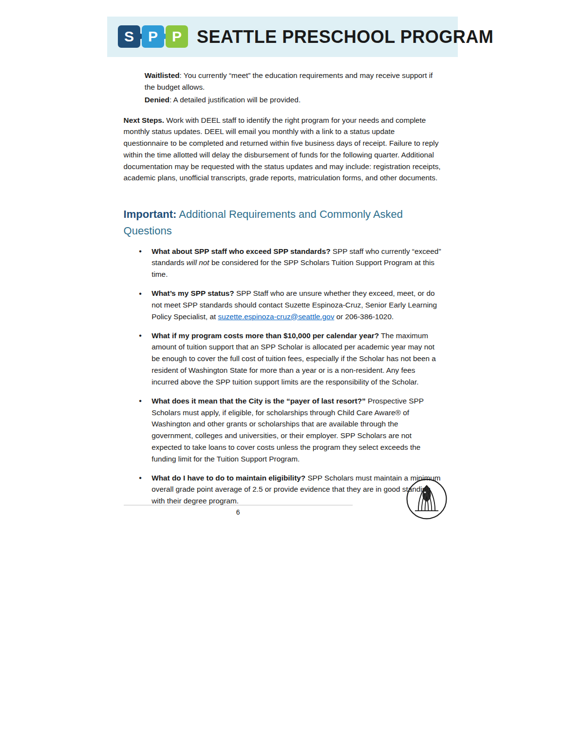S
P
P
SEATTLE PRESCHOOL PROGRAM
Waitlisted: You currently “meet” the education requirements and may receive support if the budget allows.
Denied: A detailed justification will be provided.
Next Steps. Work with DEEL staff to identify the right program for your needs and complete monthly status updates. DEEL will email you monthly with a link to a status update questionnaire to be completed and returned within five business days of receipt. Failure to reply within the time allotted will delay the disbursement of funds for the following quarter. Additional documentation may be requested with the status updates and may include: registration receipts, academic plans, unofficial transcripts, grade reports, matriculation forms, and other documents.
Important: Additional Requirements and Commonly Asked Questions
What about SPP staff who exceed SPP standards? SPP staff who currently “exceed” standards will not be considered for the SPP Scholars Tuition Support Program at this time.
What’s my SPP status? SPP Staff who are unsure whether they exceed, meet, or do not meet SPP standards should contact Suzette Espinoza-Cruz, Senior Early Learning Policy Specialist, at suzette.espinoza-cruz@seattle.gov or 206-386-1020.
What if my program costs more than $10,000 per calendar year? The maximum amount of tuition support that an SPP Scholar is allocated per academic year may not be enough to cover the full cost of tuition fees, especially if the Scholar has not been a resident of Washington State for more than a year or is a non-resident. Any fees incurred above the SPP tuition support limits are the responsibility of the Scholar.
What does it mean that the City is the “payer of last resort?” Prospective SPP Scholars must apply, if eligible, for scholarships through Child Care Aware® of Washington and other grants or scholarships that are available through the government, colleges and universities, or their employer. SPP Scholars are not expected to take loans to cover costs unless the program they select exceeds the funding limit for the Tuition Support Program.
What do I have to do to maintain eligibility? SPP Scholars must maintain a minimum overall grade point average of 2.5 or provide evidence that they are in good standing with their degree program.
6